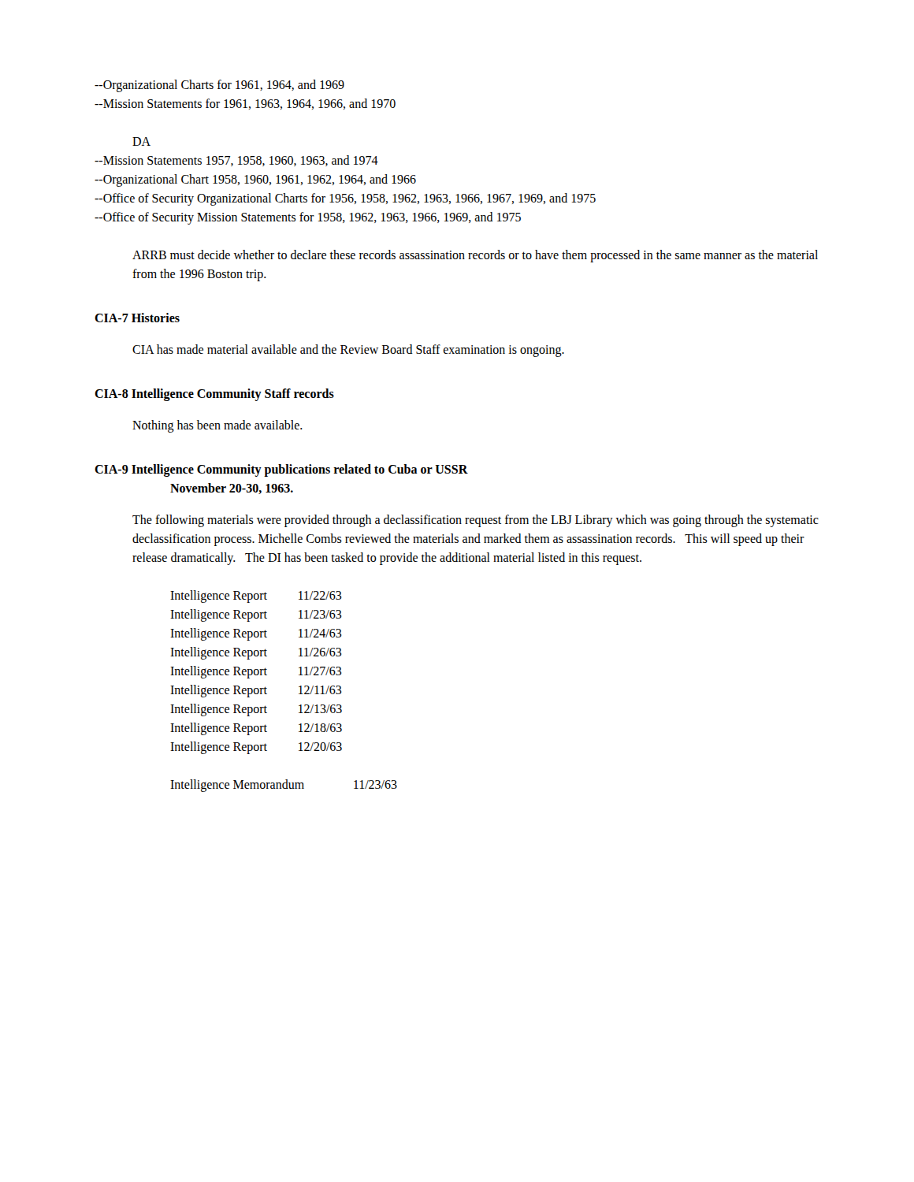--Organizational Charts for 1961, 1964, and 1969
--Mission Statements for 1961, 1963, 1964, 1966, and 1970
DA
--Mission Statements 1957, 1958, 1960, 1963, and 1974
--Organizational Chart 1958, 1960, 1961, 1962, 1964, and 1966
--Office of Security Organizational Charts for 1956, 1958, 1962, 1963, 1966, 1967, 1969, and 1975
--Office of Security Mission Statements for 1958, 1962, 1963, 1966, 1969, and 1975
ARRB must decide whether to declare these records assassination records or to have them processed in the same manner as the material from the 1996 Boston trip.
CIA-7 Histories
CIA has made material available and the Review Board Staff examination is ongoing.
CIA-8 Intelligence Community Staff records
Nothing has been made available.
CIA-9 Intelligence Community publications related to Cuba or USSR November 20-30, 1963.
The following materials were provided through a declassification request from the LBJ Library which was going through the systematic declassification process. Michelle Combs reviewed the materials and marked them as assassination records. This will speed up their release dramatically. The DI has been tasked to provide the additional material listed in this request.
| Intelligence Report | 11/22/63 |
| Intelligence Report | 11/23/63 |
| Intelligence Report | 11/24/63 |
| Intelligence Report | 11/26/63 |
| Intelligence Report | 11/27/63 |
| Intelligence Report | 12/11/63 |
| Intelligence Report | 12/13/63 |
| Intelligence Report | 12/18/63 |
| Intelligence Report | 12/20/63 |
Intelligence Memorandum 11/23/63